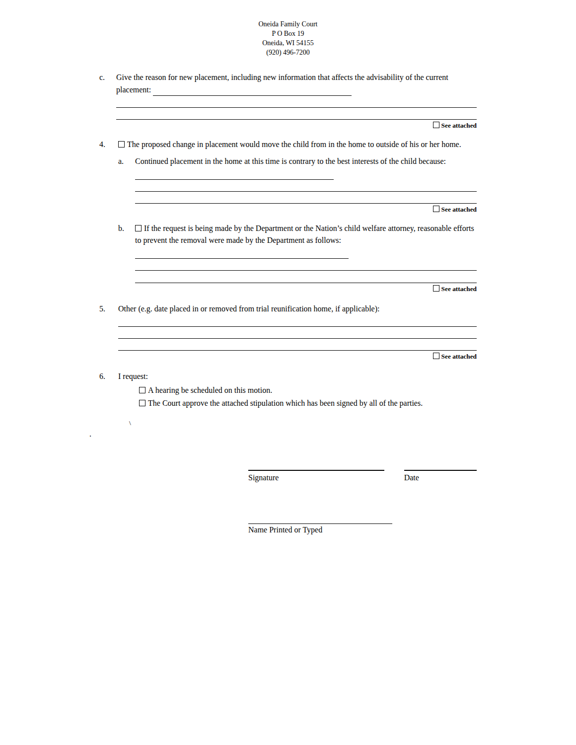Oneida Family Court
P O Box 19
Oneida, WI 54155
(920) 496-7200
c. Give the reason for new placement, including new information that affects the advisability of the current placement:
See attached
4. The proposed change in placement would move the child from in the home to outside of his or her home.
a. Continued placement in the home at this time is contrary to the best interests of the child because:
See attached
b. If the request is being made by the Department or the Nation’s child welfare attorney, reasonable efforts to prevent the removal were made by the Department as follows:
See attached
5. Other (e.g. date placed in or removed from trial reunification home, if applicable):
See attached
6. I request:
A hearing be scheduled on this motion.
The Court approve the attached stipulation which has been signed by all of the parties.
\
.
Signature
Date
Name Printed or Typed